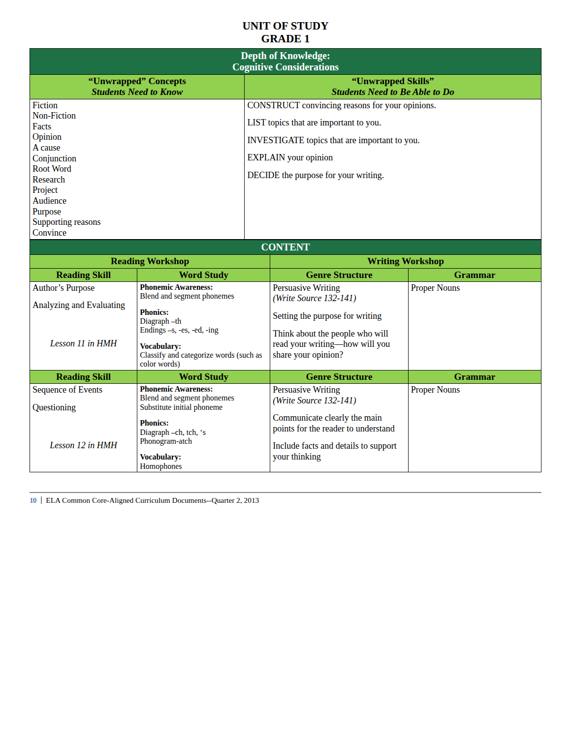UNIT OF STUDY
GRADE 1
| Depth of Knowledge: Cognitive Considerations |
| “Unwrapped” Concepts Students Need to Know | “Unwrapped Skills” Students Need to Be Able to Do |
| Fiction Non-Fiction Facts Opinion A cause Conjunction Root Word Research Project Audience Purpose Supporting reasons Convince | CONSTRUCT convincing reasons for your opinions. LIST topics that are important to you. INVESTIGATE topics that are important to you. EXPLAIN your opinion DECIDE the purpose for your writing. |
| CONTENT |
| Reading Workshop | Writing Workshop |
| Reading Skill | Word Study | Genre Structure | Grammar |
| Author’s Purpose Analyzing and Evaluating Lesson 11 in HMH | Phonemic Awareness: Blend and segment phonemes Phonics: Diagraph –th Endings –s, -es, -ed, -ing Vocabulary: Classify and categorize words (such as color words) | Persuasive Writing (Write Source 132-141) Setting the purpose for writing Think about the people who will read your writing—how will you share your opinion? | Proper Nouns |
| Reading Skill | Word Study | Genre Structure | Grammar |
| Sequence of Events Questioning Lesson 12 in HMH | Phonemic Awareness: Blend and segment phonemes Substitute initial phoneme Phonics: Diagraph –ch, tch, ‘s Phonogram-atch Vocabulary: Homophones | Persuasive Writing (Write Source 132-141) Communicate clearly the main points for the reader to understand Include facts and details to support your thinking | Proper Nouns |
10 ELA Common Core-Aligned Curriculum Documents--Quarter 2, 2013